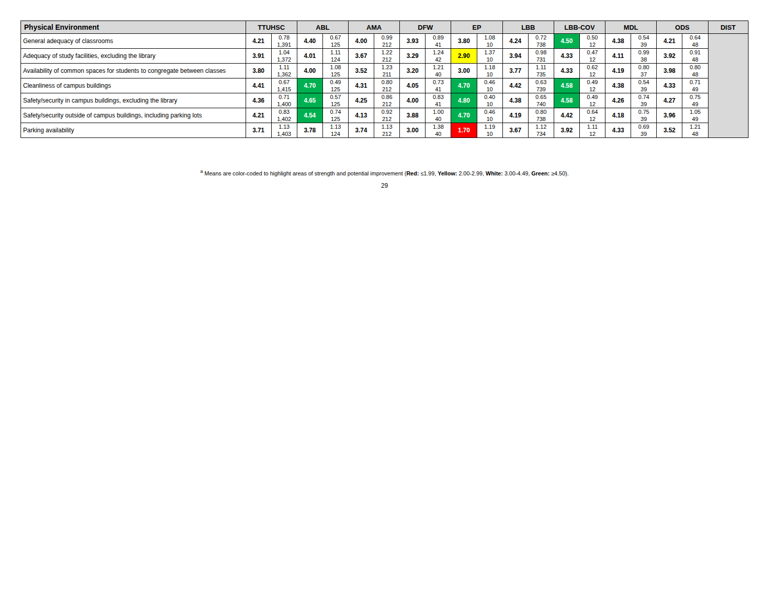| Physical Environment | TTUHSC | ABL | AMA | DFW | EP | LBB | LBB-COV | MDL | ODS | DIST |
| --- | --- | --- | --- | --- | --- | --- | --- | --- | --- | --- |
| General adequacy of classrooms | 4.21 | 0.78 | 4.40 | 0.67 | 4.00 | 0.99 | 3.93 | 0.89 | 3.80 | 1.08 | 4.24 | 0.72 | 4.50 | 0.50 | 4.38 | 0.54 | 4.21 | 0.64 | |
| 1,391 | 125 | 212 | 41 | 10 | 738 | 12 | 39 | 48 |
| Adequacy of study facilities, excluding the library | 3.91 | 1.04 | 4.01 | 1.11 | 3.67 | 1.22 | 3.29 | 1.24 | 2.90 | 1.37 | 3.94 | 0.98 | 4.33 | 0.47 | 4.11 | 0.99 | 3.92 | 0.91 |
| 1,372 | 124 | 212 | 42 | 10 | 731 | 12 | 38 | 48 |
| Availability of common spaces for students to congregate between classes | 3.80 | 1.11 | 4.00 | 1.08 | 3.52 | 1.23 | 3.20 | 1.21 | 3.00 | 1.18 | 3.77 | 1.11 | 4.33 | 0.62 | 4.19 | 0.80 | 3.98 | 0.80 |
| 1,362 | 125 | 211 | 40 | 10 | 735 | 12 | 37 | 48 |
| Cleanliness of campus buildings | 4.41 | 0.67 | 4.70 | 0.49 | 4.31 | 0.80 | 4.05 | 0.73 | 4.70 | 0.46 | 4.42 | 0.63 | 4.58 | 0.49 | 4.38 | 0.54 | 4.33 | 0.71 |
| 1,415 | 125 | 212 | 41 | 10 | 739 | 12 | 39 | 49 |
| Safety/security in campus buildings, excluding the library | 4.36 | 0.71 | 4.65 | 0.57 | 4.25 | 0.86 | 4.00 | 0.83 | 4.80 | 0.40 | 4.38 | 0.65 | 4.58 | 0.49 | 4.26 | 0.74 | 4.27 | 0.75 |
| 1,400 | 125 | 212 | 41 | 10 | 740 | 12 | 39 | 49 |
| Safety/security outside of campus buildings, including parking lots | 4.21 | 0.83 | 4.54 | 0.74 | 4.13 | 0.92 | 3.88 | 1.00 | 4.70 | 0.46 | 4.19 | 0.80 | 4.42 | 0.64 | 4.18 | 0.75 | 3.96 | 1.05 |
| 1,402 | 125 | 212 | 40 | 10 | 738 | 12 | 39 | 49 |
| Parking availability | 3.71 | 1.13 | 3.78 | 1.13 | 3.74 | 1.13 | 3.00 | 1.38 | 1.70 | 1.19 | 3.67 | 1.12 | 3.92 | 1.11 | 4.33 | 0.69 | 3.52 | 1.21 |
| 1,403 | 124 | 212 | 40 | 10 | 734 | 12 | 39 | 48 |
a Means are color-coded to highlight areas of strength and potential improvement (Red: ≤1.99, Yellow: 2.00-2.99, White: 3.00-4.49, Green: ≥4.50).
29